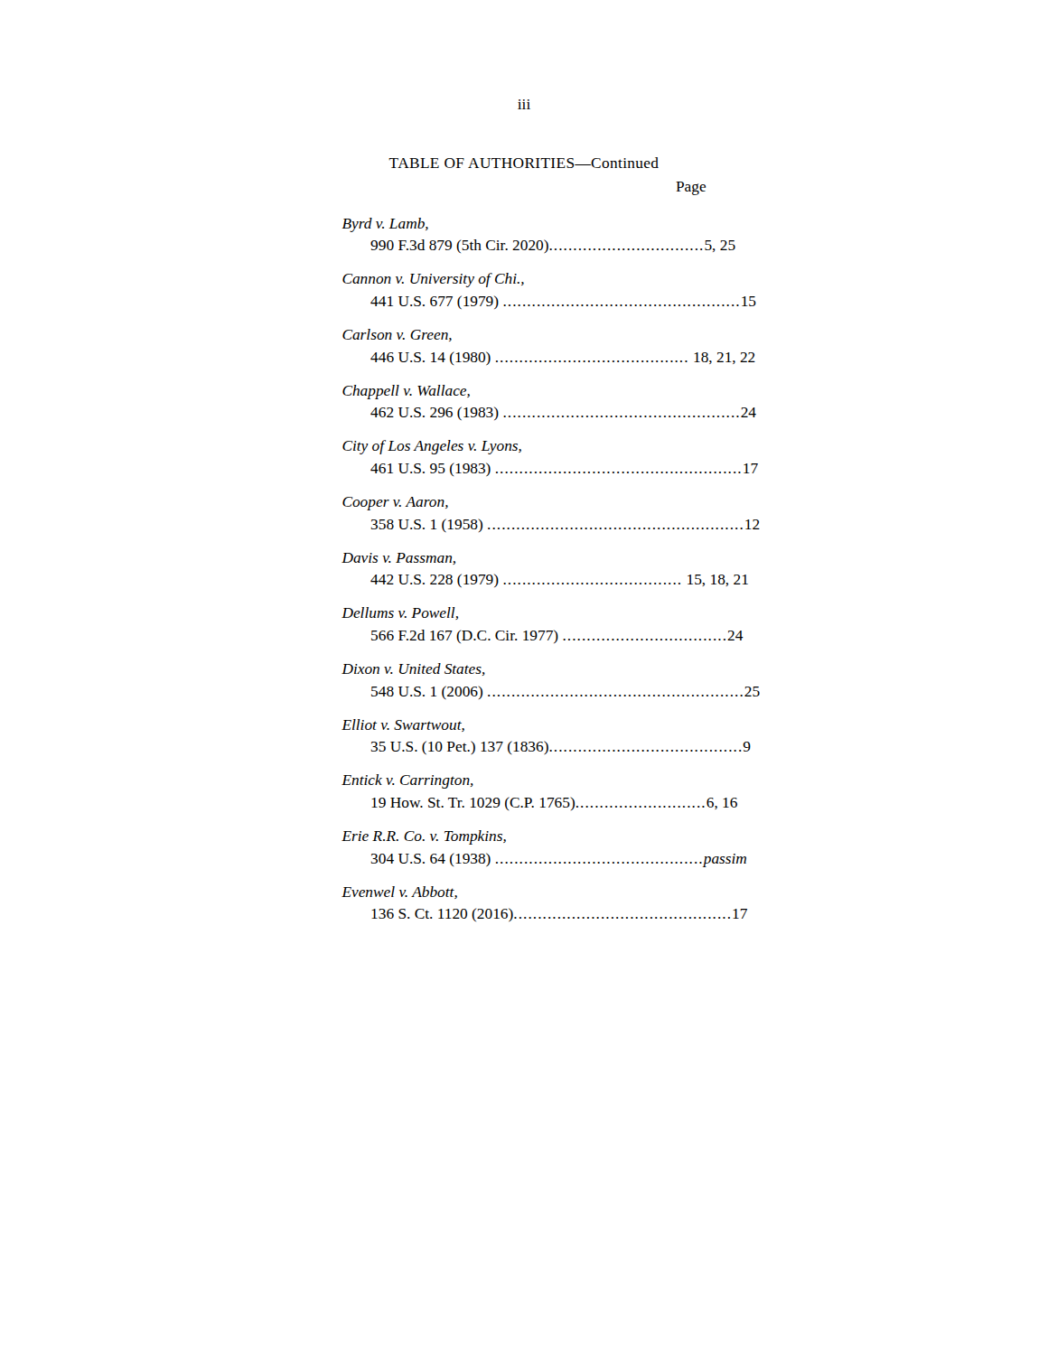iii
TABLE OF AUTHORITIES—Continued
Page
Byrd v. Lamb,
990 F.3d 879 (5th Cir. 2020)................................ 5, 25
Cannon v. University of Chi.,
441 U.S. 677 (1979) ................................................. 15
Carlson v. Green,
446 U.S. 14 (1980) ........................................ 18, 21, 22
Chappell v. Wallace,
462 U.S. 296 (1983) ................................................. 24
City of Los Angeles v. Lyons,
461 U.S. 95 (1983) ................................................... 17
Cooper v. Aaron,
358 U.S. 1 (1958) ..................................................... 12
Davis v. Passman,
442 U.S. 228 (1979) ..................................... 15, 18, 21
Dellums v. Powell,
566 F.2d 167 (D.C. Cir. 1977) .................................. 24
Dixon v. United States,
548 U.S. 1 (2006) ..................................................... 25
Elliot v. Swartwout,
35 U.S. (10 Pet.) 137 (1836)........................................ 9
Entick v. Carrington,
19 How. St. Tr. 1029 (C.P. 1765)........................... 6, 16
Erie R.R. Co. v. Tompkins,
304 U.S. 64 (1938) ........................................... passim
Evenwel v. Abbott,
136 S. Ct. 1120 (2016)............................................. 17